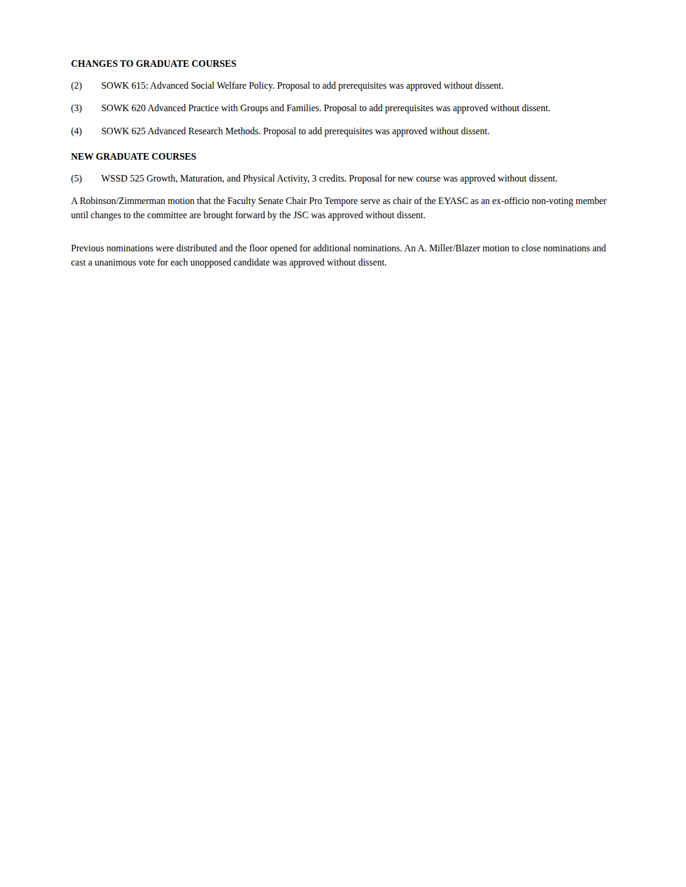Changes to Graduate Courses
(2)
SOWK 615: Advanced Social Welfare Policy. Proposal to add prerequisites was approved without dissent.
(3)
SOWK 620 Advanced Practice with Groups and Families. Proposal to add prerequisites was approved without dissent.
(4)
SOWK 625 Advanced Research Methods. Proposal to add prerequisites was approved without dissent.
New Graduate Courses
(5)
WSSD 525 Growth, Maturation, and Physical Activity, 3 credits. Proposal for new course was approved without dissent.
A Robinson/Zimmerman motion that the Faculty Senate Chair Pro Tempore serve as chair of the EYASC as an ex-officio non-voting member until changes to the committee are brought forward by the JSC was approved without dissent.
Previous nominations were distributed and the floor opened for additional nominations. An A. Miller/Blazer motion to close nominations and cast a unanimous vote for each unopposed candidate was approved without dissent.